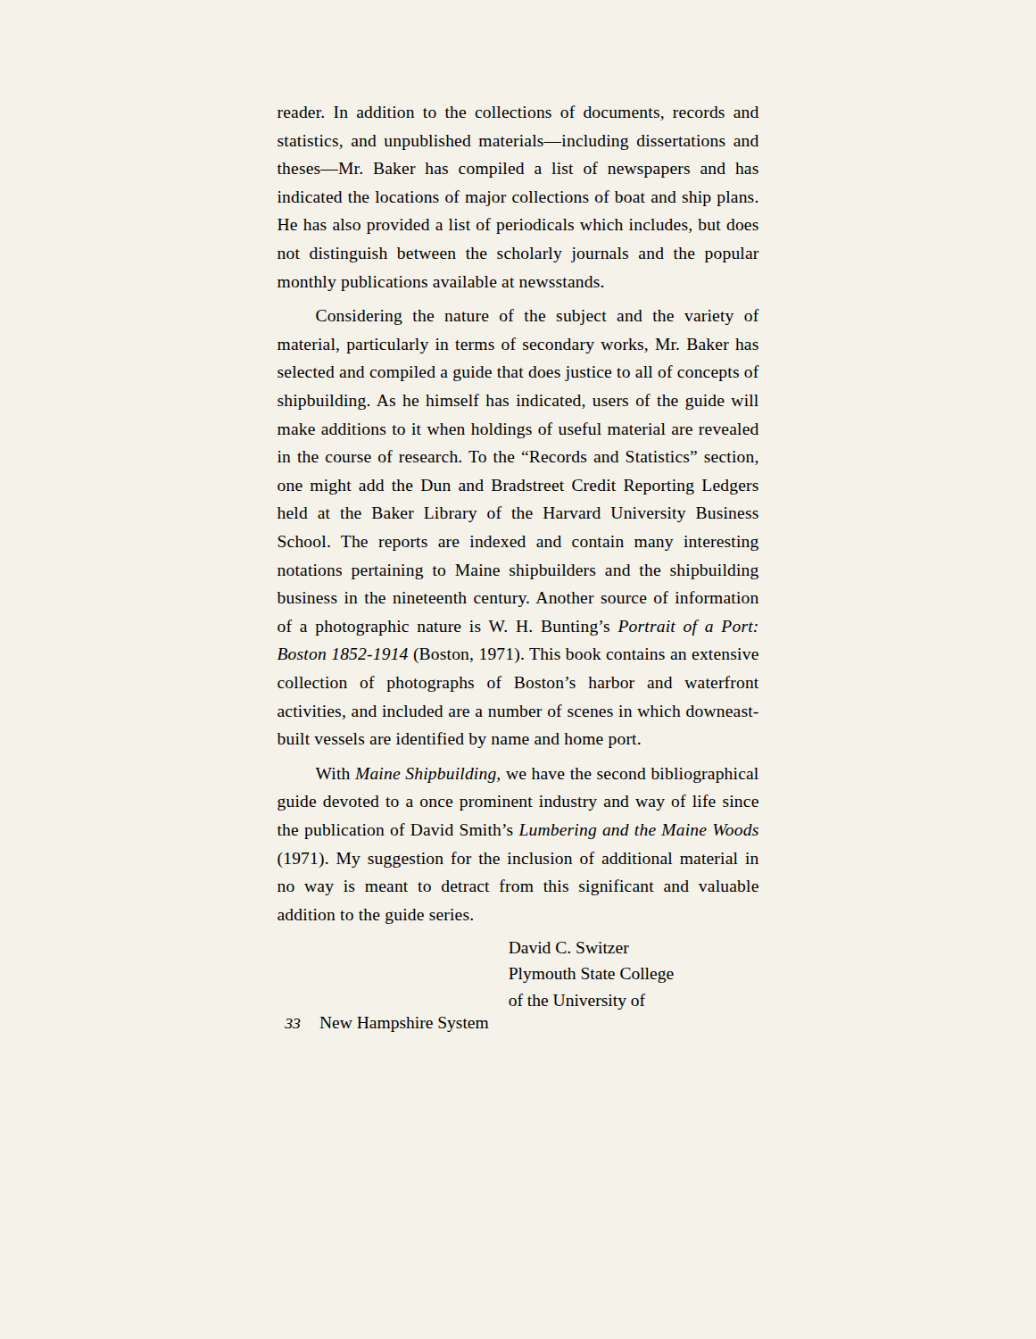reader. In addition to the collections of documents, records and statistics, and unpublished materials—including dissertations and theses—Mr. Baker has compiled a list of newspapers and has indicated the locations of major collections of boat and ship plans. He has also provided a list of periodicals which includes, but does not distinguish between the scholarly journals and the popular monthly publications available at newsstands.
Considering the nature of the subject and the variety of material, particularly in terms of secondary works, Mr. Baker has selected and compiled a guide that does justice to all of concepts of shipbuilding. As he himself has indicated, users of the guide will make additions to it when holdings of useful material are revealed in the course of research. To the “Records and Statistics” section, one might add the Dun and Bradstreet Credit Reporting Ledgers held at the Baker Library of the Harvard University Business School. The reports are indexed and contain many interesting notations pertaining to Maine shipbuilders and the shipbuilding business in the nineteenth century. Another source of information of a photographic nature is W. H. Bunting’s Portrait of a Port: Boston 1852-1914 (Boston, 1971). This book contains an extensive collection of photographs of Boston’s harbor and waterfront activities, and included are a number of scenes in which downeast-built vessels are identified by name and home port.
With Maine Shipbuilding, we have the second bibliographical guide devoted to a once prominent industry and way of life since the publication of David Smith’s Lumbering and the Maine Woods (1971). My suggestion for the inclusion of additional material in no way is meant to detract from this significant and valuable addition to the guide series.
David C. Switzer
Plymouth State College
of the University of
33 New Hampshire System